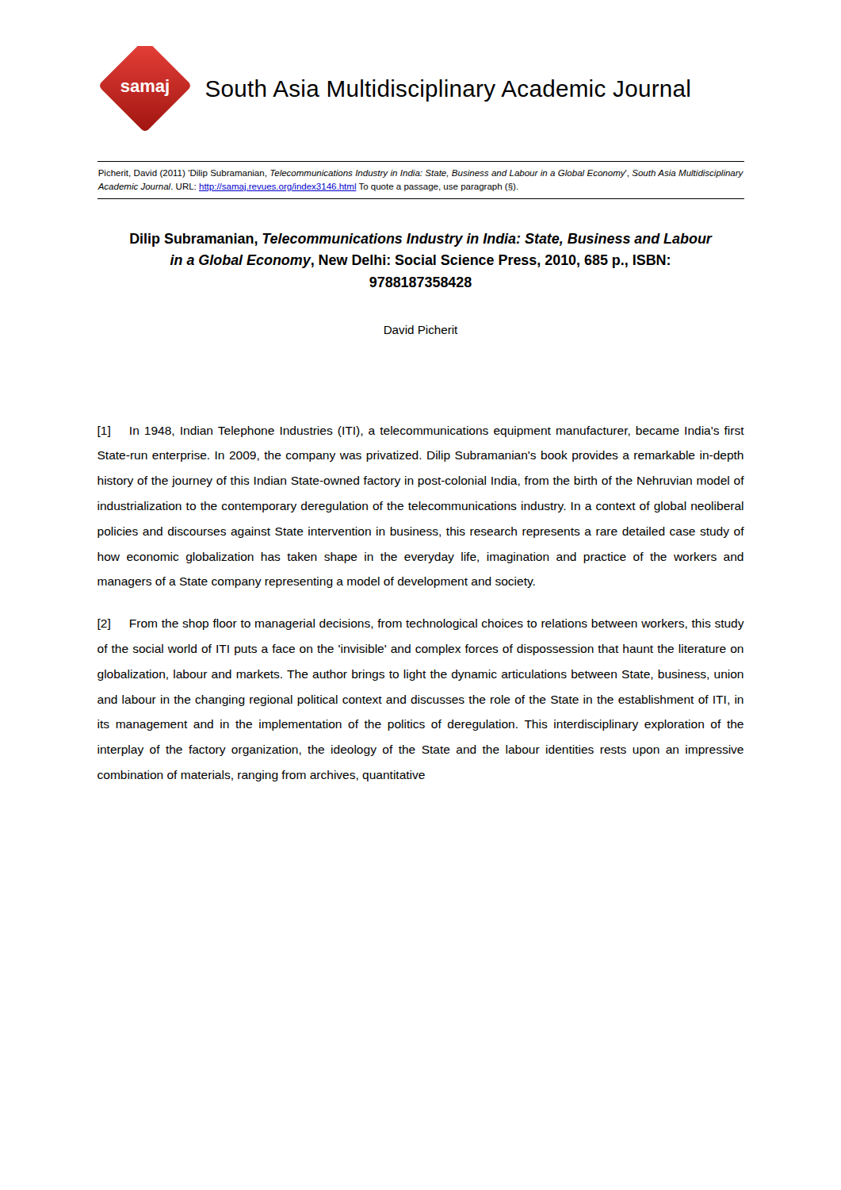samaj
South Asia Multidisciplinary Academic Journal
Picherit, David (2011) 'Dilip Subramanian, Telecommunications Industry in India: State, Business and Labour in a Global Economy', South Asia Multidisciplinary Academic Journal. URL: http://samaj.revues.org/index3146.html To quote a passage, use paragraph (§).
Dilip Subramanian, Telecommunications Industry in India: State, Business and Labour in a Global Economy, New Delhi: Social Science Press, 2010, 685 p., ISBN: 9788187358428
David Picherit
[1] In 1948, Indian Telephone Industries (ITI), a telecommunications equipment manufacturer, became India's first State-run enterprise. In 2009, the company was privatized. Dilip Subramanian's book provides a remarkable in-depth history of the journey of this Indian State-owned factory in post-colonial India, from the birth of the Nehruvian model of industrialization to the contemporary deregulation of the telecommunications industry. In a context of global neoliberal policies and discourses against State intervention in business, this research represents a rare detailed case study of how economic globalization has taken shape in the everyday life, imagination and practice of the workers and managers of a State company representing a model of development and society.
[2] From the shop floor to managerial decisions, from technological choices to relations between workers, this study of the social world of ITI puts a face on the 'invisible' and complex forces of dispossession that haunt the literature on globalization, labour and markets. The author brings to light the dynamic articulations between State, business, union and labour in the changing regional political context and discusses the role of the State in the establishment of ITI, in its management and in the implementation of the politics of deregulation. This interdisciplinary exploration of the interplay of the factory organization, the ideology of the State and the labour identities rests upon an impressive combination of materials, ranging from archives, quantitative